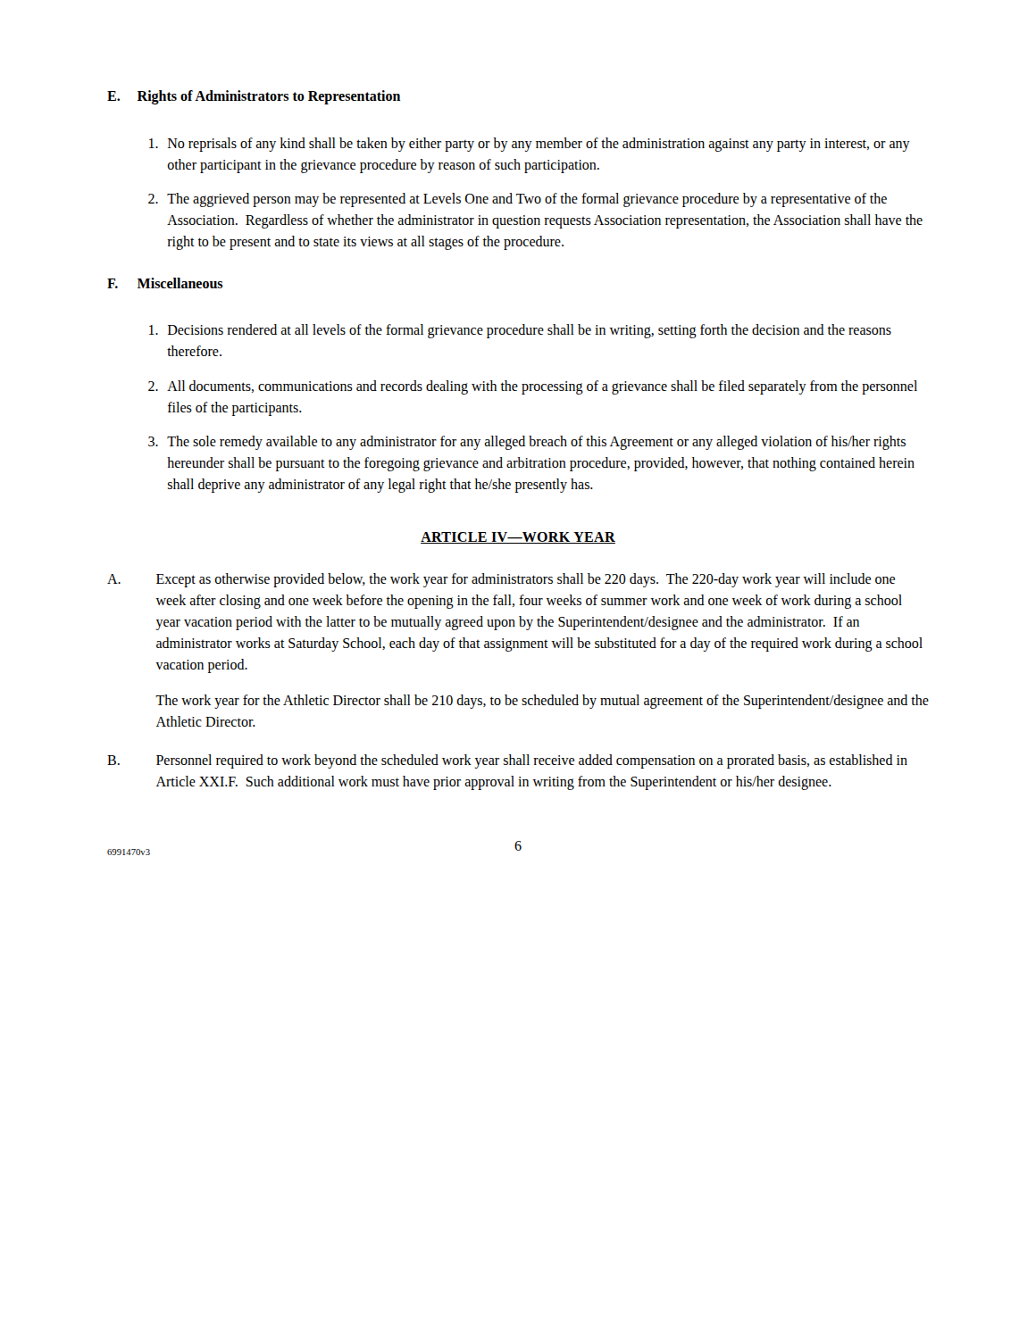E.
Rights of Administrators to Representation
1. No reprisals of any kind shall be taken by either party or by any member of the administration against any party in interest, or any other participant in the grievance procedure by reason of such participation.
2. The aggrieved person may be represented at Levels One and Two of the formal grievance procedure by a representative of the Association. Regardless of whether the administrator in question requests Association representation, the Association shall have the right to be present and to state its views at all stages of the procedure.
F.
Miscellaneous
1. Decisions rendered at all levels of the formal grievance procedure shall be in writing, setting forth the decision and the reasons therefore.
2. All documents, communications and records dealing with the processing of a grievance shall be filed separately from the personnel files of the participants.
3. The sole remedy available to any administrator for any alleged breach of this Agreement or any alleged violation of his/her rights hereunder shall be pursuant to the foregoing grievance and arbitration procedure, provided, however, that nothing contained herein shall deprive any administrator of any legal right that he/she presently has.
ARTICLE IV—WORK YEAR
A.
Except as otherwise provided below, the work year for administrators shall be 220 days. The 220-day work year will include one week after closing and one week before the opening in the fall, four weeks of summer work and one week of work during a school year vacation period with the latter to be mutually agreed upon by the Superintendent/designee and the administrator. If an administrator works at Saturday School, each day of that assignment will be substituted for a day of the required work during a school vacation period.
The work year for the Athletic Director shall be 210 days, to be scheduled by mutual agreement of the Superintendent/designee and the Athletic Director.
B.
Personnel required to work beyond the scheduled work year shall receive added compensation on a prorated basis, as established in Article XXI.F. Such additional work must have prior approval in writing from the Superintendent or his/her designee.
6
6991470v3